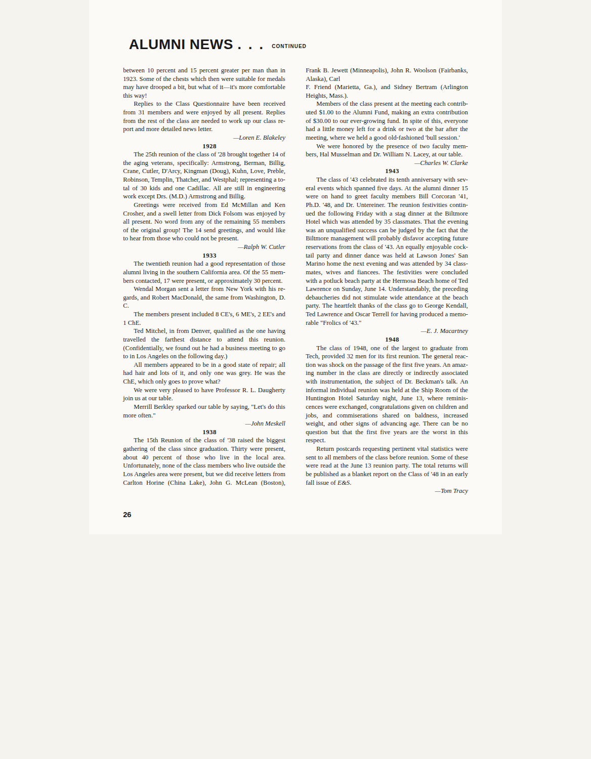ALUMNI NEWS . . . CONTINUED
between 10 percent and 15 percent greater per man than in 1923. Some of the chests which then were suitable for medals may have drooped a bit, but what of it—it's more comfortable this way!
Replies to the Class Questionnaire have been received from 31 members and were enjoyed by all present. Replies from the rest of the class are needed to work up our class report and more detailed news letter.
—Loren E. Blakeley
1928
The 25th reunion of the class of '28 brought together 14 of the aging veterans, specifically: Armstrong, Berman, Billig, Crane, Cutler, D'Arcy, Kingman (Doug), Kuhn, Love, Preble, Robinson, Templin, Thatcher, and Westphal; representing a total of 30 kids and one Cadillac. All are still in engineering work except Drs. (M.D.) Armstrong and Billig.
Greetings were received from Ed McMillan and Ken Crosher, and a swell letter from Dick Folsom was enjoyed by all present. No word from any of the remaining 55 members of the original group! The 14 send greetings, and would like to hear from those who could not be present.
—Ralph W. Cutler
1933
The twentieth reunion had a good representation of those alumni living in the southern California area. Of the 55 members contacted, 17 were present, or approximately 30 percent.
Wendal Morgan sent a letter from New York with his regards, and Robert MacDonald, the same from Washington, D. C.
The members present included 8 CE's, 6 ME's, 2 EE's and 1 ChE.
Ted Mitchel, in from Denver, qualified as the one having travelled the farthest distance to attend this reunion. (Confidentially, we found out he had a business meeting to go to in Los Angeles on the following day.)
All members appeared to be in a good state of repair; all had hair and lots of it, and only one was grey. He was the ChE, which only goes to prove what?
We were very pleased to have Professor R. L. Daugherty join us at our table.
Merrill Berkley sparked our table by saying, "Let's do this more often."
—John Meskell
1938
The 15th Reunion of the class of '38 raised the biggest gathering of the class since graduation. Thirty were present, about 40 percent of those who live in the local area. Unfortunately, none of the class members who live outside the Los Angeles area were present, but we did receive letters from Carlton Horine (China Lake), John G. McLean (Boston), Frank B. Jewett (Minneapolis), John R. Woolson (Fairbanks, Alaska), Carl
F. Friend (Marietta, Ga.), and Sidney Bertram (Arlington Heights, Mass.).
Members of the class present at the meeting each contributed $1.00 to the Alumni Fund, making an extra contribution of $30.00 to our ever-growing fund. In spite of this, everyone had a little money left for a drink or two at the bar after the meeting, where we held a good old-fashioned 'bull session.'
We were honored by the presence of two faculty members, Hal Musselman and Dr. William N. Lacey, at our table.
—Charles W. Clarke
1943
The class of '43 celebrated its tenth anniversary with several events which spanned five days. At the alumni dinner 15 were on hand to greet faculty members Bill Corcoran '41, Ph.D. '48, and Dr. Untereiner. The reunion festivities continued the following Friday with a stag dinner at the Biltmore Hotel which was attended by 35 classmates. That the evening was an unqualified success can be judged by the fact that the Biltmore management will probably disfavor accepting future reservations from the class of '43. An equally enjoyable cocktail party and dinner dance was held at Lawson Jones' San Marino home the next evening and was attended by 34 classmates, wives and fiancees. The festivities were concluded with a potluck beach party at the Hermosa Beach home of Ted Lawrence on Sunday, June 14. Understandably, the preceding debaucheries did not stimulate wide attendance at the beach party. The heartfelt thanks of the class go to George Kendall, Ted Lawrence and Oscar Terrell for having produced a memorable "Frolics of '43."
—E. J. Macartney
1948
The class of 1948, one of the largest to graduate from Tech, provided 32 men for its first reunion. The general reaction was shock on the passage of the first five years. An amazing number in the class are directly or indirectly associated with instrumentation, the subject of Dr. Beckman's talk. An informal individual reunion was held at the Ship Room of the Huntington Hotel Saturday night, June 13, where reminiscences were exchanged, congratulations given on children and jobs, and commiserations shared on baldness, increased weight, and other signs of advancing age. There can be no question but that the first five years are the worst in this respect.
Return postcards requesting pertinent vital statistics were sent to all members of the class before reunion. Some of these were read at the June 13 reunion party. The total returns will be published as a blanket report on the Class of '48 in an early fall issue of E&S.
—Tom Tracy
26